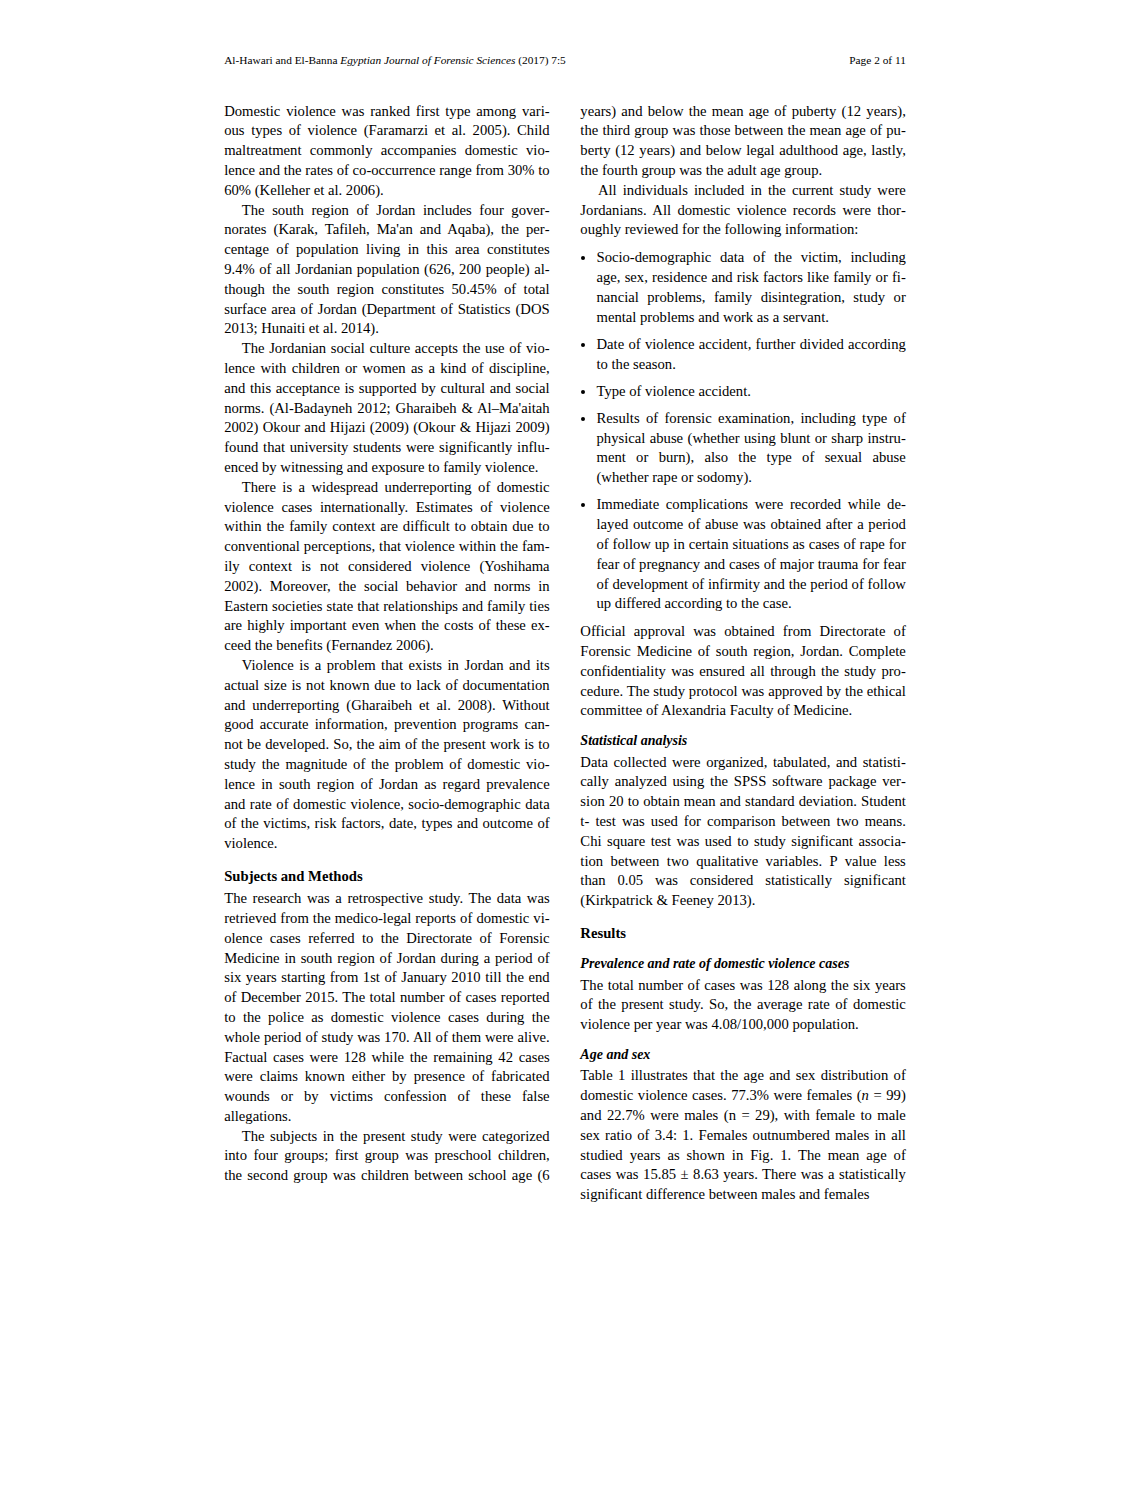Al-Hawari and El-Banna Egyptian Journal of Forensic Sciences (2017) 7:5
Page 2 of 11
Domestic violence was ranked first type among various types of violence (Faramarzi et al. 2005). Child maltreatment commonly accompanies domestic violence and the rates of co-occurrence range from 30% to 60% (Kelleher et al. 2006).
The south region of Jordan includes four governorates (Karak, Tafileh, Ma'an and Aqaba), the percentage of population living in this area constitutes 9.4% of all Jordanian population (626, 200 people) although the south region constitutes 50.45% of total surface area of Jordan (Department of Statistics (DOS 2013; Hunaiti et al. 2014).
The Jordanian social culture accepts the use of violence with children or women as a kind of discipline, and this acceptance is supported by cultural and social norms. (Al-Badayneh 2012; Gharaibeh & Al–Ma'aitah 2002) Okour and Hijazi (2009) (Okour & Hijazi 2009) found that university students were significantly influenced by witnessing and exposure to family violence.
There is a widespread underreporting of domestic violence cases internationally. Estimates of violence within the family context are difficult to obtain due to conventional perceptions, that violence within the family context is not considered violence (Yoshihama 2002). Moreover, the social behavior and norms in Eastern societies state that relationships and family ties are highly important even when the costs of these exceed the benefits (Fernandez 2006).
Violence is a problem that exists in Jordan and its actual size is not known due to lack of documentation and underreporting (Gharaibeh et al. 2008). Without good accurate information, prevention programs cannot be developed. So, the aim of the present work is to study the magnitude of the problem of domestic violence in south region of Jordan as regard prevalence and rate of domestic violence, socio-demographic data of the victims, risk factors, date, types and outcome of violence.
Subjects and Methods
The research was a retrospective study. The data was retrieved from the medico-legal reports of domestic violence cases referred to the Directorate of Forensic Medicine in south region of Jordan during a period of six years starting from 1st of January 2010 till the end of December 2015. The total number of cases reported to the police as domestic violence cases during the whole period of study was 170. All of them were alive. Factual cases were 128 while the remaining 42 cases were claims known either by presence of fabricated wounds or by victims confession of these false allegations.
The subjects in the present study were categorized into four groups; first group was preschool children, the second group was children between school age (6 years) and below the mean age of puberty (12 years), the third group was those between the mean age of puberty (12 years) and below legal adulthood age, lastly, the fourth group was the adult age group.
All individuals included in the current study were Jordanians. All domestic violence records were thoroughly reviewed for the following information:
Socio-demographic data of the victim, including age, sex, residence and risk factors like family or financial problems, family disintegration, study or mental problems and work as a servant.
Date of violence accident, further divided according to the season.
Type of violence accident.
Results of forensic examination, including type of physical abuse (whether using blunt or sharp instrument or burn), also the type of sexual abuse (whether rape or sodomy).
Immediate complications were recorded while delayed outcome of abuse was obtained after a period of follow up in certain situations as cases of rape for fear of pregnancy and cases of major trauma for fear of development of infirmity and the period of follow up differed according to the case.
Official approval was obtained from Directorate of Forensic Medicine of south region, Jordan. Complete confidentiality was ensured all through the study procedure. The study protocol was approved by the ethical committee of Alexandria Faculty of Medicine.
Statistical analysis
Data collected were organized, tabulated, and statistically analyzed using the SPSS software package version 20 to obtain mean and standard deviation. Student t- test was used for comparison between two means. Chi square test was used to study significant association between two qualitative variables. P value less than 0.05 was considered statistically significant (Kirkpatrick & Feeney 2013).
Results
Prevalence and rate of domestic violence cases
The total number of cases was 128 along the six years of the present study. So, the average rate of domestic violence per year was 4.08/100,000 population.
Age and sex
Table 1 illustrates that the age and sex distribution of domestic violence cases. 77.3% were females (n = 99) and 22.7% were males (n = 29), with female to male sex ratio of 3.4: 1. Females outnumbered males in all studied years as shown in Fig. 1. The mean age of cases was 15.85 ± 8.63 years. There was a statistically significant difference between males and females